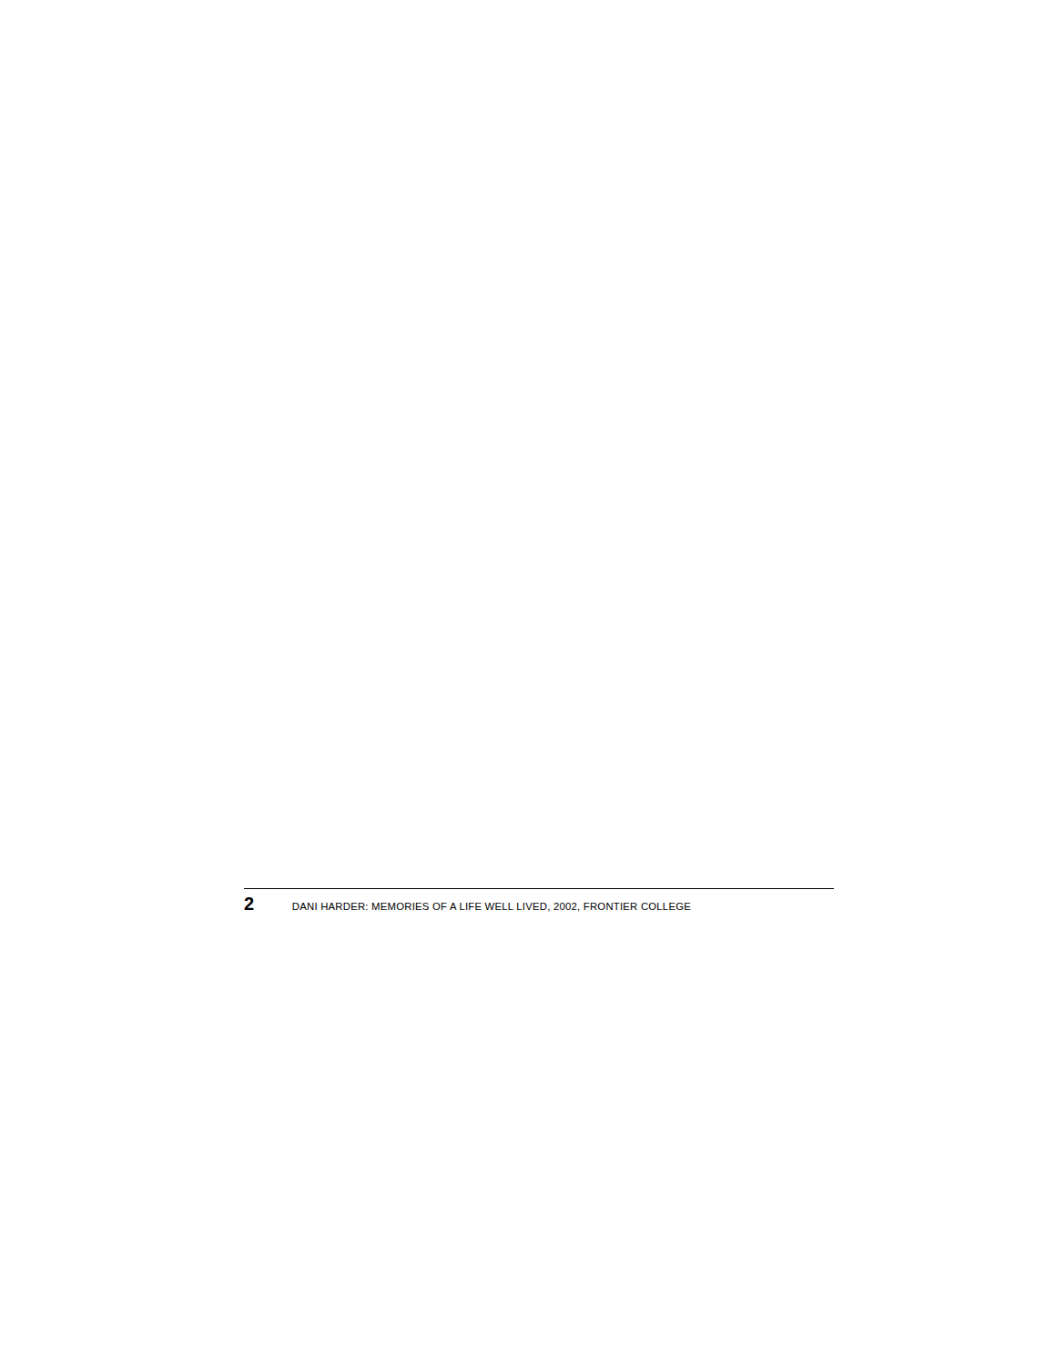2 DANI HARDER: MEMORIES OF A LIFE WELL LIVED, 2002, FRONTIER COLLEGE